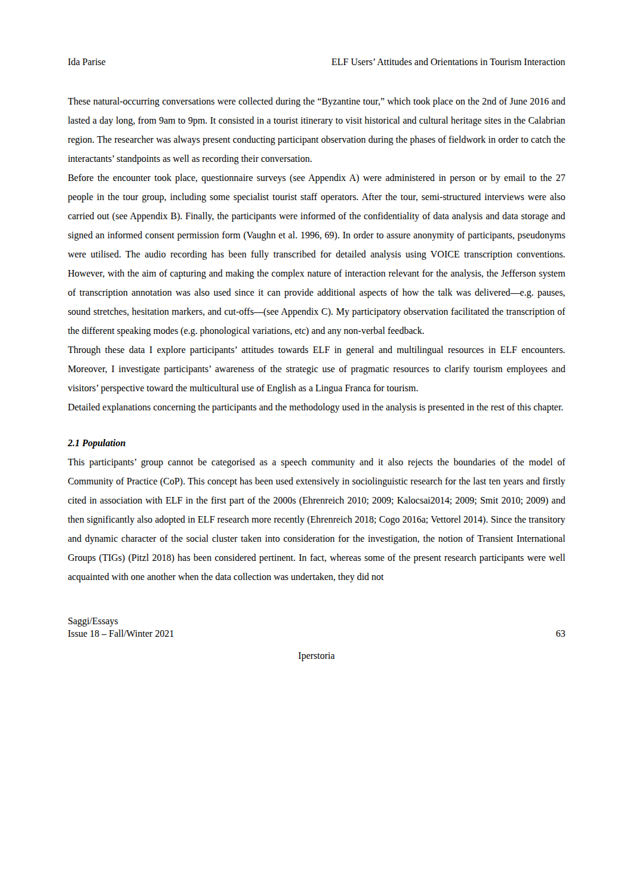Ida Parise
ELF Users’ Attitudes and Orientations in Tourism Interaction
These natural-occurring conversations were collected during the “Byzantine tour,” which took place on the 2nd of June 2016 and lasted a day long, from 9am to 9pm. It consisted in a tourist itinerary to visit historical and cultural heritage sites in the Calabrian region. The researcher was always present conducting participant observation during the phases of fieldwork in order to catch the interactants’ standpoints as well as recording their conversation.
Before the encounter took place, questionnaire surveys (see Appendix A) were administered in person or by email to the 27 people in the tour group, including some specialist tourist staff operators. After the tour, semi-structured interviews were also carried out (see Appendix B). Finally, the participants were informed of the confidentiality of data analysis and data storage and signed an informed consent permission form (Vaughn et al. 1996, 69). In order to assure anonymity of participants, pseudonyms were utilised. The audio recording has been fully transcribed for detailed analysis using VOICE transcription conventions. However, with the aim of capturing and making the complex nature of interaction relevant for the analysis, the Jefferson system of transcription annotation was also used since it can provide additional aspects of how the talk was delivered—e.g. pauses, sound stretches, hesitation markers, and cut-offs—(see Appendix C). My participatory observation facilitated the transcription of the different speaking modes (e.g. phonological variations, etc) and any non-verbal feedback.
Through these data I explore participants’ attitudes towards ELF in general and multilingual resources in ELF encounters. Moreover, I investigate participants’ awareness of the strategic use of pragmatic resources to clarify tourism employees and visitors’ perspective toward the multicultural use of English as a Lingua Franca for tourism.
Detailed explanations concerning the participants and the methodology used in the analysis is presented in the rest of this chapter.
2.1 Population
This participants’ group cannot be categorised as a speech community and it also rejects the boundaries of the model of Community of Practice (CoP). This concept has been used extensively in sociolinguistic research for the last ten years and firstly cited in association with ELF in the first part of the 2000s (Ehrenreich 2010; 2009; Kalocsai2014; 2009; Smit 2010; 2009) and then significantly also adopted in ELF research more recently (Ehrenreich 2018; Cogo 2016a; Vettorel 2014). Since the transitory and dynamic character of the social cluster taken into consideration for the investigation, the notion of Transient International Groups (TIGs) (Pitzl 2018) has been considered pertinent. In fact, whereas some of the present research participants were well acquainted with one another when the data collection was undertaken, they did not
Saggi/Essays
Issue 18 – Fall/Winter 2021
63
Iperstoria